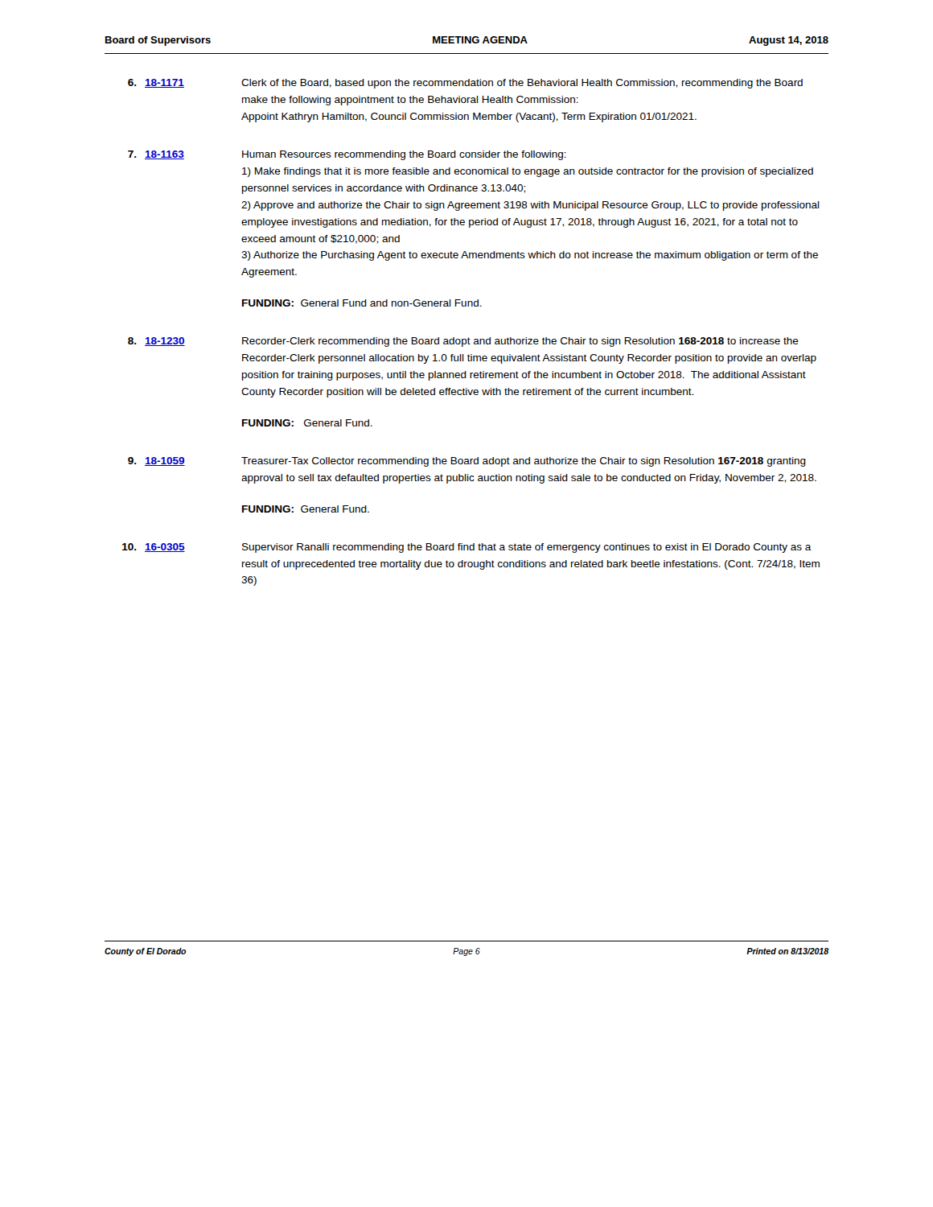Board of Supervisors
MEETING AGENDA
August 14, 2018
6.
18-1171
Clerk of the Board, based upon the recommendation of the Behavioral Health Commission, recommending the Board make the following appointment to the Behavioral Health Commission:
Appoint Kathryn Hamilton, Council Commission Member (Vacant), Term Expiration 01/01/2021.
7.
18-1163
Human Resources recommending the Board consider the following:
1) Make findings that it is more feasible and economical to engage an outside contractor for the provision of specialized personnel services in accordance with Ordinance 3.13.040;
2) Approve and authorize the Chair to sign Agreement 3198 with Municipal Resource Group, LLC to provide professional employee investigations and mediation, for the period of August 17, 2018, through August 16, 2021, for a total not to exceed amount of $210,000; and
3) Authorize the Purchasing Agent to execute Amendments which do not increase the maximum obligation or term of the Agreement.
FUNDING: General Fund and non-General Fund.
8.
18-1230
Recorder-Clerk recommending the Board adopt and authorize the Chair to sign Resolution 168-2018 to increase the Recorder-Clerk personnel allocation by 1.0 full time equivalent Assistant County Recorder position to provide an overlap position for training purposes, until the planned retirement of the incumbent in October 2018. The additional Assistant County Recorder position will be deleted effective with the retirement of the current incumbent.
FUNDING: General Fund.
9.
18-1059
Treasurer-Tax Collector recommending the Board adopt and authorize the Chair to sign Resolution 167-2018 granting approval to sell tax defaulted properties at public auction noting said sale to be conducted on Friday, November 2, 2018.
FUNDING: General Fund.
10.
16-0305
Supervisor Ranalli recommending the Board find that a state of emergency continues to exist in El Dorado County as a result of unprecedented tree mortality due to drought conditions and related bark beetle infestations. (Cont. 7/24/18, Item 36)
County of El Dorado
Page 6
Printed on 8/13/2018